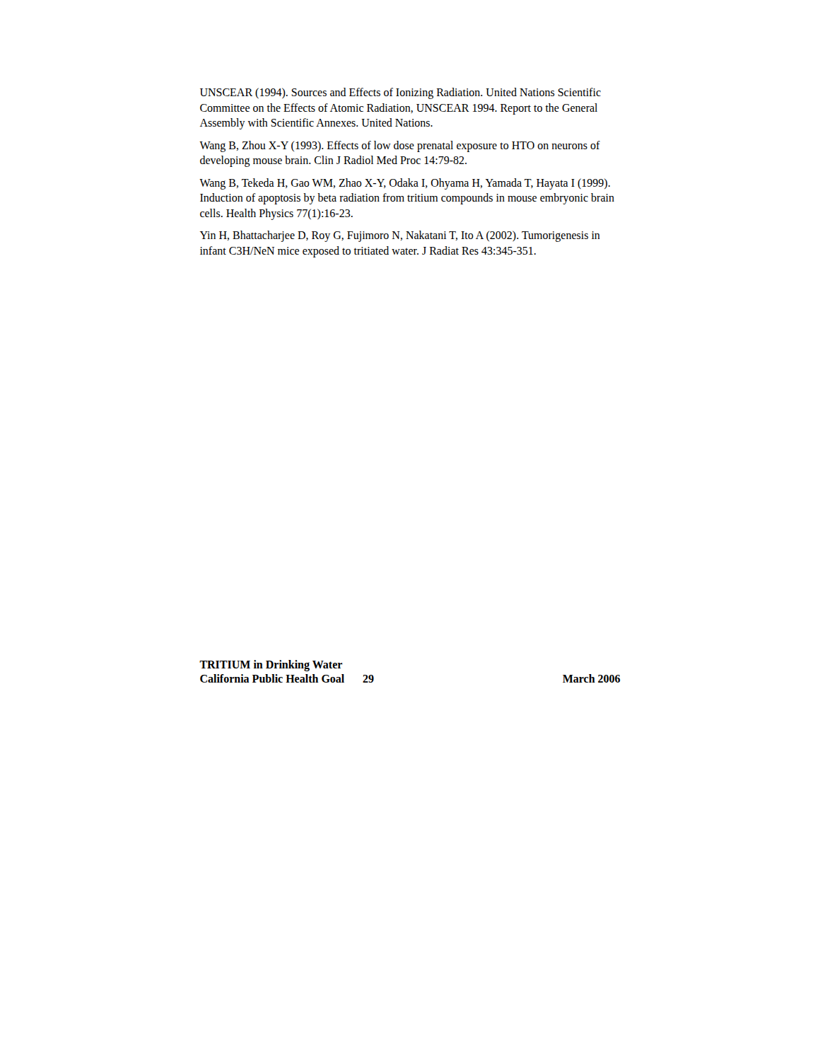UNSCEAR (1994). Sources and Effects of Ionizing Radiation. United Nations Scientific Committee on the Effects of Atomic Radiation, UNSCEAR 1994. Report to the General Assembly with Scientific Annexes. United Nations.
Wang B, Zhou X-Y (1993). Effects of low dose prenatal exposure to HTO on neurons of developing mouse brain. Clin J Radiol Med Proc 14:79-82.
Wang B, Tekeda H, Gao WM, Zhao X-Y, Odaka I, Ohyama H, Yamada T, Hayata I (1999). Induction of apoptosis by beta radiation from tritium compounds in mouse embryonic brain cells. Health Physics 77(1):16-23.
Yin H, Bhattacharjee D, Roy G, Fujimoro N, Nakatani T, Ito A (2002). Tumorigenesis in infant C3H/NeN mice exposed to tritiated water. J Radiat Res 43:345-351.
TRITIUM in Drinking Water
California Public Health Goal 29 March 2006